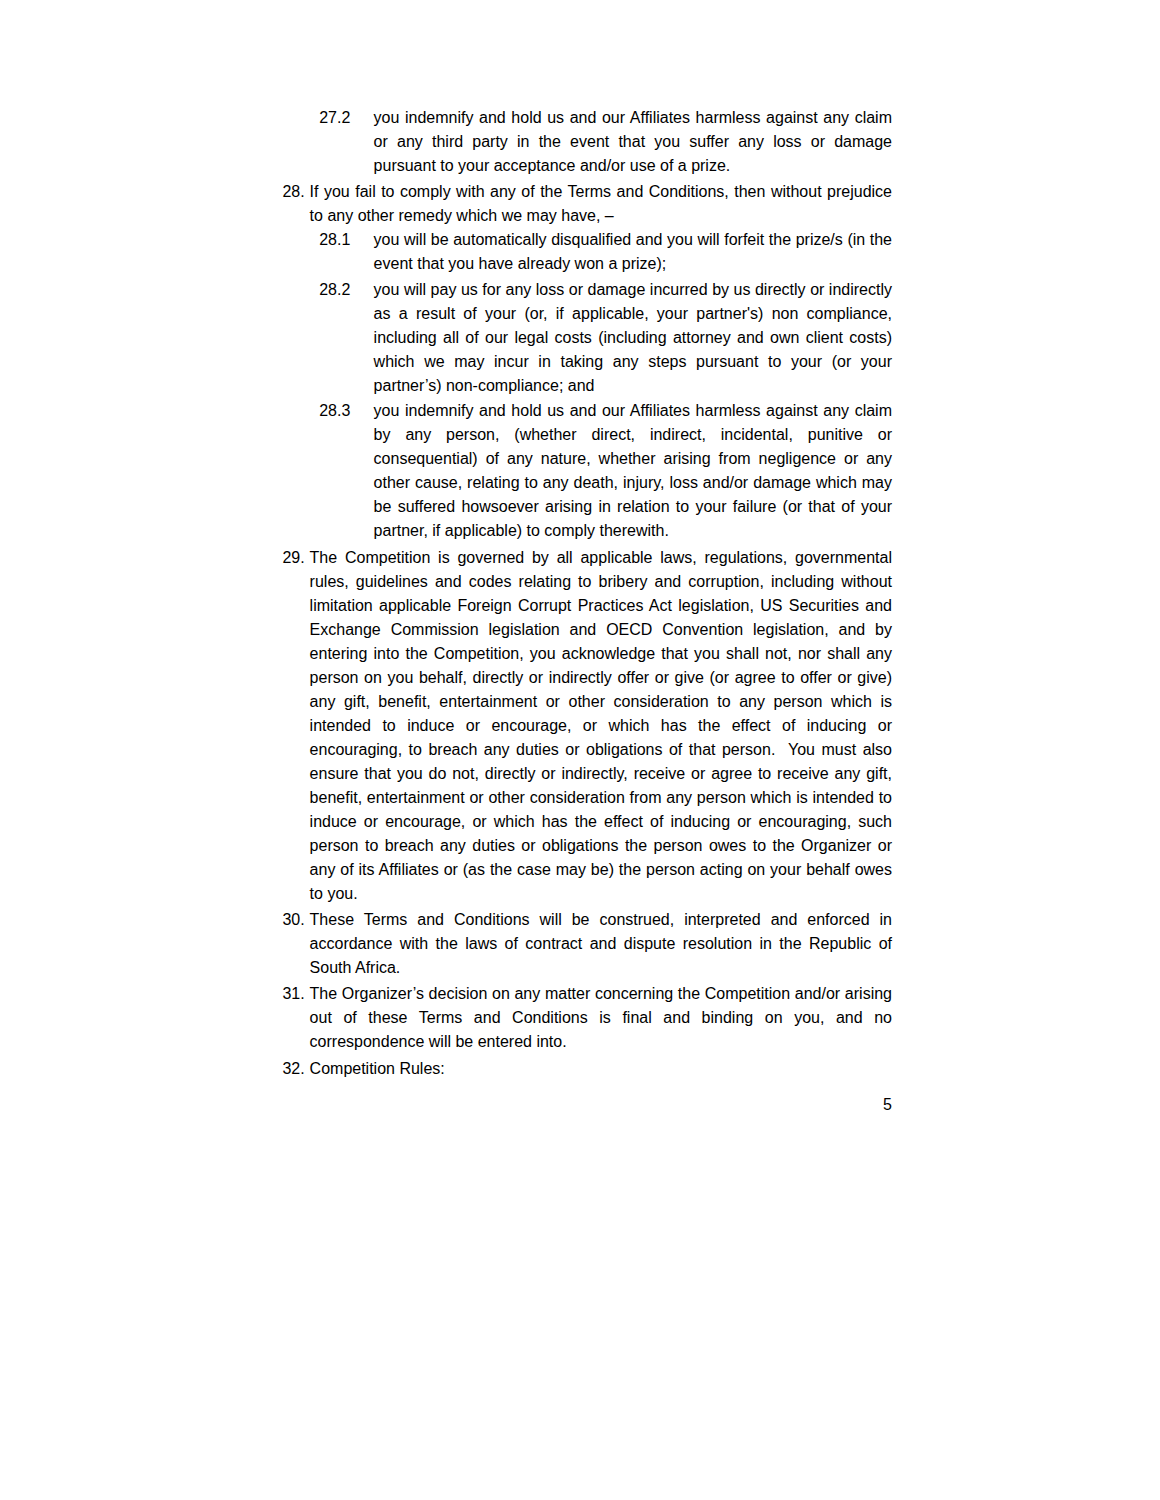27.2 you indemnify and hold us and our Affiliates harmless against any claim or any third party in the event that you suffer any loss or damage pursuant to your acceptance and/or use of a prize.
28. If you fail to comply with any of the Terms and Conditions, then without prejudice to any other remedy which we may have, –
28.1 you will be automatically disqualified and you will forfeit the prize/s (in the event that you have already won a prize);
28.2 you will pay us for any loss or damage incurred by us directly or indirectly as a result of your (or, if applicable, your partner's) non compliance, including all of our legal costs (including attorney and own client costs) which we may incur in taking any steps pursuant to your (or your partner’s) non-compliance; and
28.3 you indemnify and hold us and our Affiliates harmless against any claim by any person, (whether direct, indirect, incidental, punitive or consequential) of any nature, whether arising from negligence or any other cause, relating to any death, injury, loss and/or damage which may be suffered howsoever arising in relation to your failure (or that of your partner, if applicable) to comply therewith.
29. The Competition is governed by all applicable laws, regulations, governmental rules, guidelines and codes relating to bribery and corruption, including without limitation applicable Foreign Corrupt Practices Act legislation, US Securities and Exchange Commission legislation and OECD Convention legislation, and by entering into the Competition, you acknowledge that you shall not, nor shall any person on you behalf, directly or indirectly offer or give (or agree to offer or give) any gift, benefit, entertainment or other consideration to any person which is intended to induce or encourage, or which has the effect of inducing or encouraging, to breach any duties or obligations of that person. You must also ensure that you do not, directly or indirectly, receive or agree to receive any gift, benefit, entertainment or other consideration from any person which is intended to induce or encourage, or which has the effect of inducing or encouraging, such person to breach any duties or obligations the person owes to the Organizer or any of its Affiliates or (as the case may be) the person acting on your behalf owes to you.
30. These Terms and Conditions will be construed, interpreted and enforced in accordance with the laws of contract and dispute resolution in the Republic of South Africa.
31. The Organizer’s decision on any matter concerning the Competition and/or arising out of these Terms and Conditions is final and binding on you, and no correspondence will be entered into.
32. Competition Rules:
5